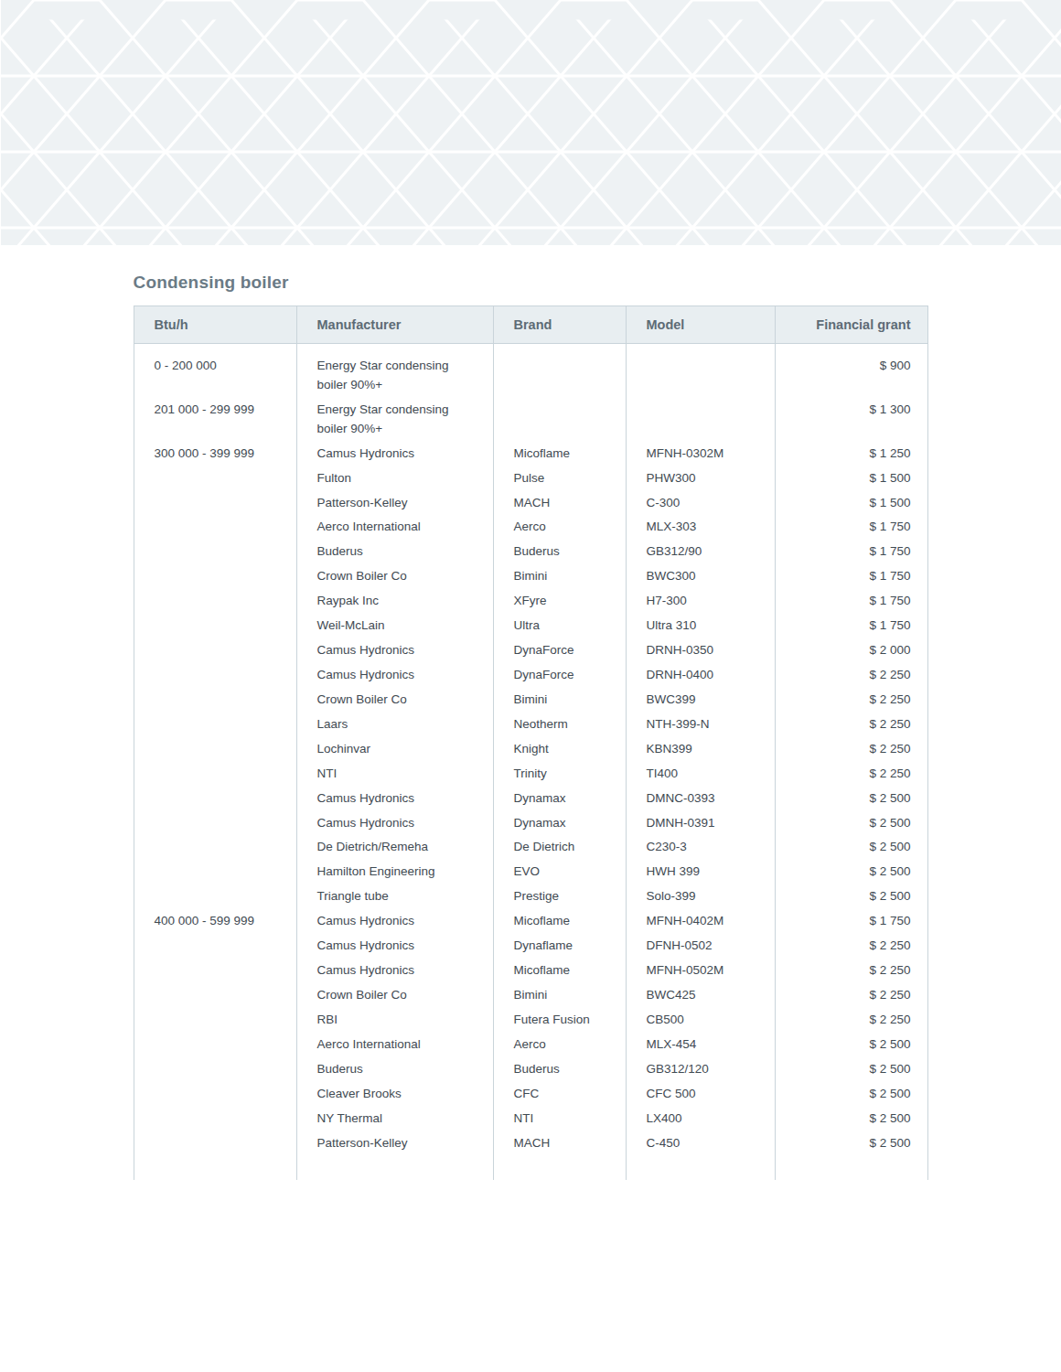Condensing boiler
| Btu/h | Manufacturer | Brand | Model | Financial grant |
| --- | --- | --- | --- | --- |
| 0 - 200 000 | Energy Star condensing boiler 90%+ | | | $ 900 |
| 201 000 - 299 999 | Energy Star condensing boiler 90%+ | | | $ 1 300 |
| 300 000 - 399 999 | Camus Hydronics | Micoflame | MFNH-0302M | $ 1 250 |
| | Fulton | Pulse | PHW300 | $ 1 500 |
| | Patterson-Kelley | MACH | C-300 | $ 1 500 |
| | Aerco International | Aerco | MLX-303 | $ 1 750 |
| | Buderus | Buderus | GB312/90 | $ 1 750 |
| | Crown Boiler Co | Bimini | BWC300 | $ 1 750 |
| | Raypak Inc | XFyre | H7-300 | $ 1 750 |
| | Weil-McLain | Ultra | Ultra 310 | $ 1 750 |
| | Camus Hydronics | DynaForce | DRNH-0350 | $ 2 000 |
| | Camus Hydronics | DynaForce | DRNH-0400 | $ 2 250 |
| | Crown Boiler Co | Bimini | BWC399 | $ 2 250 |
| | Laars | Neotherm | NTH-399-N | $ 2 250 |
| | Lochinvar | Knight | KBN399 | $ 2 250 |
| | NTI | Trinity | TI400 | $ 2 250 |
| | Camus Hydronics | Dynamax | DMNC-0393 | $ 2 500 |
| | Camus Hydronics | Dynamax | DMNH-0391 | $ 2 500 |
| | De Dietrich/Remeha | De Dietrich | C230-3 | $ 2 500 |
| | Hamilton Engineering | EVO | HWH 399 | $ 2 500 |
| | Triangle tube | Prestige | Solo-399 | $ 2 500 |
| 400 000 - 599 999 | Camus Hydronics | Micoflame | MFNH-0402M | $ 1 750 |
| | Camus Hydronics | Dynaflame | DFNH-0502 | $ 2 250 |
| | Camus Hydronics | Micoflame | MFNH-0502M | $ 2 250 |
| | Crown Boiler Co | Bimini | BWC425 | $ 2 250 |
| | RBI | Futera Fusion | CB500 | $ 2 250 |
| | Aerco International | Aerco | MLX-454 | $ 2 500 |
| | Buderus | Buderus | GB312/120 | $ 2 500 |
| | Cleaver Brooks | CFC | CFC 500 | $ 2 500 |
| | NY Thermal | NTI | LX400 | $ 2 500 |
| | Patterson-Kelley | MACH | C-450 | $ 2 500 |